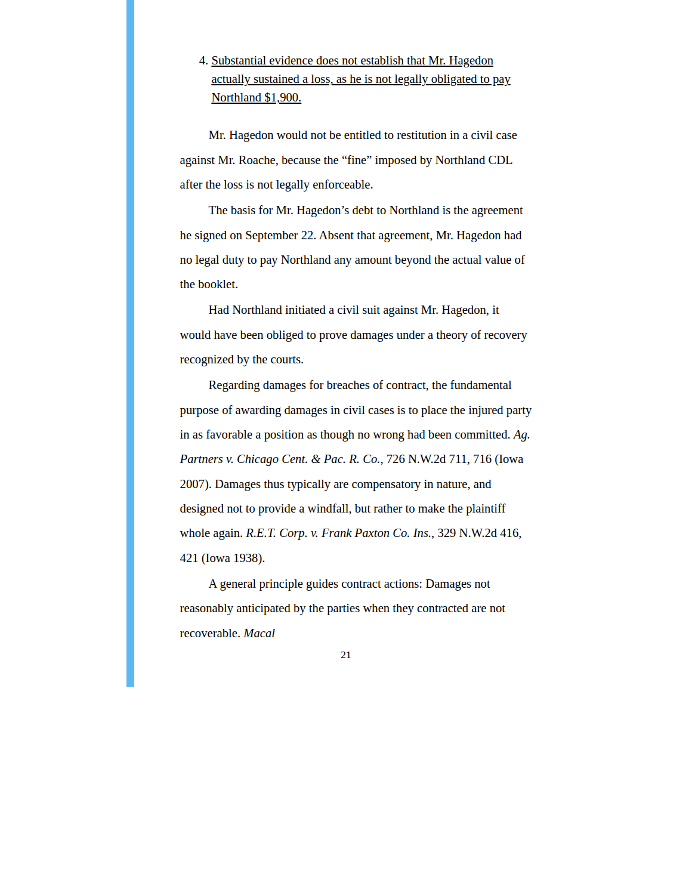Substantial evidence does not establish that Mr. Hagedon actually sustained a loss, as he is not legally obligated to pay Northland $1,900.
Mr. Hagedon would not be entitled to restitution in a civil case against Mr. Roache, because the “fine” imposed by Northland CDL after the loss is not legally enforceable.
The basis for Mr. Hagedon’s debt to Northland is the agreement he signed on September 22. Absent that agreement, Mr. Hagedon had no legal duty to pay Northland any amount beyond the actual value of the booklet.
Had Northland initiated a civil suit against Mr. Hagedon, it would have been obliged to prove damages under a theory of recovery recognized by the courts.
Regarding damages for breaches of contract, the fundamental purpose of awarding damages in civil cases is to place the injured party in as favorable a position as though no wrong had been committed. Ag. Partners v. Chicago Cent. & Pac. R. Co., 726 N.W.2d 711, 716 (Iowa 2007). Damages thus typically are compensatory in nature, and designed not to provide a windfall, but rather to make the plaintiff whole again. R.E.T. Corp. v. Frank Paxton Co. Ins., 329 N.W.2d 416, 421 (Iowa 1938).
A general principle guides contract actions: Damages not reasonably anticipated by the parties when they contracted are not recoverable. Macal
21